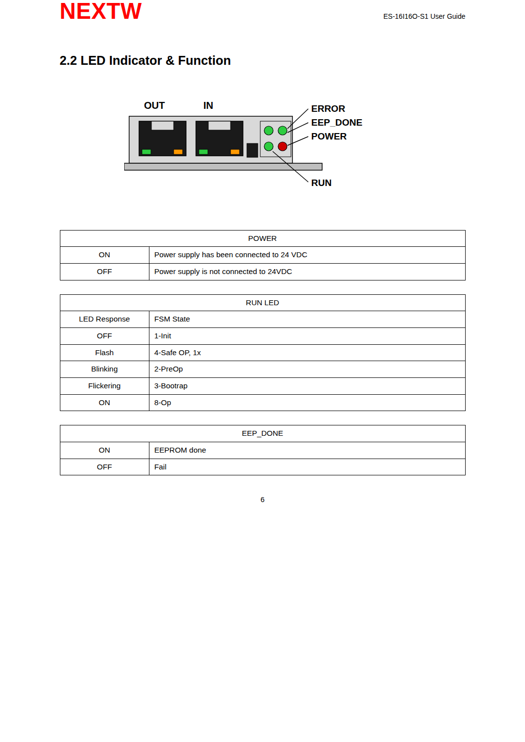NEXTW
ES-16I16O-S1 User Guide
2.2 LED Indicator & Function
OUT IN ERROR EEP_DONE POWER RUN
| POWER |
| --- |
| ON | Power supply has been connected to 24 VDC |
| OFF | Power supply is not connected to 24VDC |
| RUN LED |
| --- |
| LED Response | FSM State |
| OFF | 1-Init |
| Flash | 4-Safe OP, 1x |
| Blinking | 2-PreOp |
| Flickering | 3-Bootrap |
| ON | 8-Op |
| EEP_DONE |
| --- |
| ON | EEPROM done |
| OFF | Fail |
6